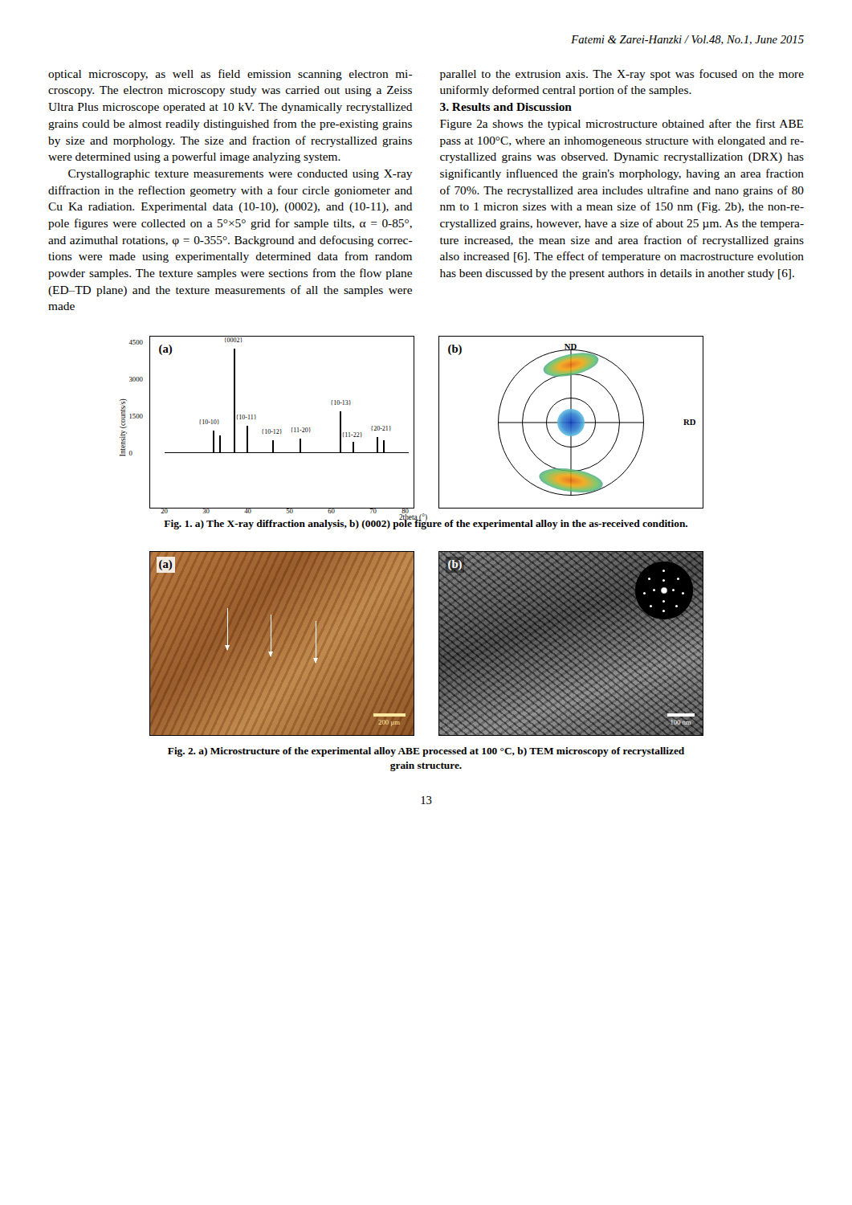Fatemi & Zarei-Hanzki / Vol.48, No.1, June 2015
optical microscopy, as well as field emission scanning electron microscopy. The electron microscopy study was carried out using a Zeiss Ultra Plus microscope operated at 10 kV. The dynamically recrystallized grains could be almost readily distinguished from the pre-existing grains by size and morphology. The size and fraction of recrystallized grains were determined using a powerful image analyzing system.
Crystallographic texture measurements were conducted using X-ray diffraction in the reflection geometry with a four circle goniometer and Cu Ka radiation. Experimental data (10-10), (0002), and (10-11), and pole figures were collected on a 5°×5° grid for sample tilts, α = 0-85°, and azimuthal rotations, φ = 0-355°. Background and defocusing corrections were made using experimentally determined data from random powder samples. The texture samples were sections from the flow plane (ED–TD plane) and the texture measurements of all the samples were made
parallel to the extrusion axis. The X-ray spot was focused on the more uniformly deformed central portion of the samples.
3. Results and Discussion
Figure 2a shows the typical microstructure obtained after the first ABE pass at 100°C, where an inhomogeneous structure with elongated and recrystallized grains was observed. Dynamic recrystallization (DRX) has significantly influenced the grain's morphology, having an area fraction of 70%. The recrystallized area includes ultrafine and nano grains of 80 nm to 1 micron sizes with a mean size of 150 nm (Fig. 2b), the non-recrystallized grains, however, have a size of about 25 µm. As the temperature increased, the mean size and area fraction of recrystallized grains also increased [6]. The effect of temperature on macrostructure evolution has been discussed by the present authors in details in another study [6].
(a) Intensity (counts/s) 2theta (°) 4500 3000 1500 0 20 30 40 50 60 70 80
{10-10} {0002} {10-11} {10-12} {11-20} {10-13} {11-22} {20-21}
(b) ND RD
Fig. 1. a) The X-ray diffraction analysis, b) (0002) pole figure of the experimental alloy in the as-received condition.
(a)
200 µm
(b)
100 nm
Fig. 2. a) Microstructure of the experimental alloy ABE processed at 100 °C, b) TEM microscopy of recrystallized
grain structure.
13